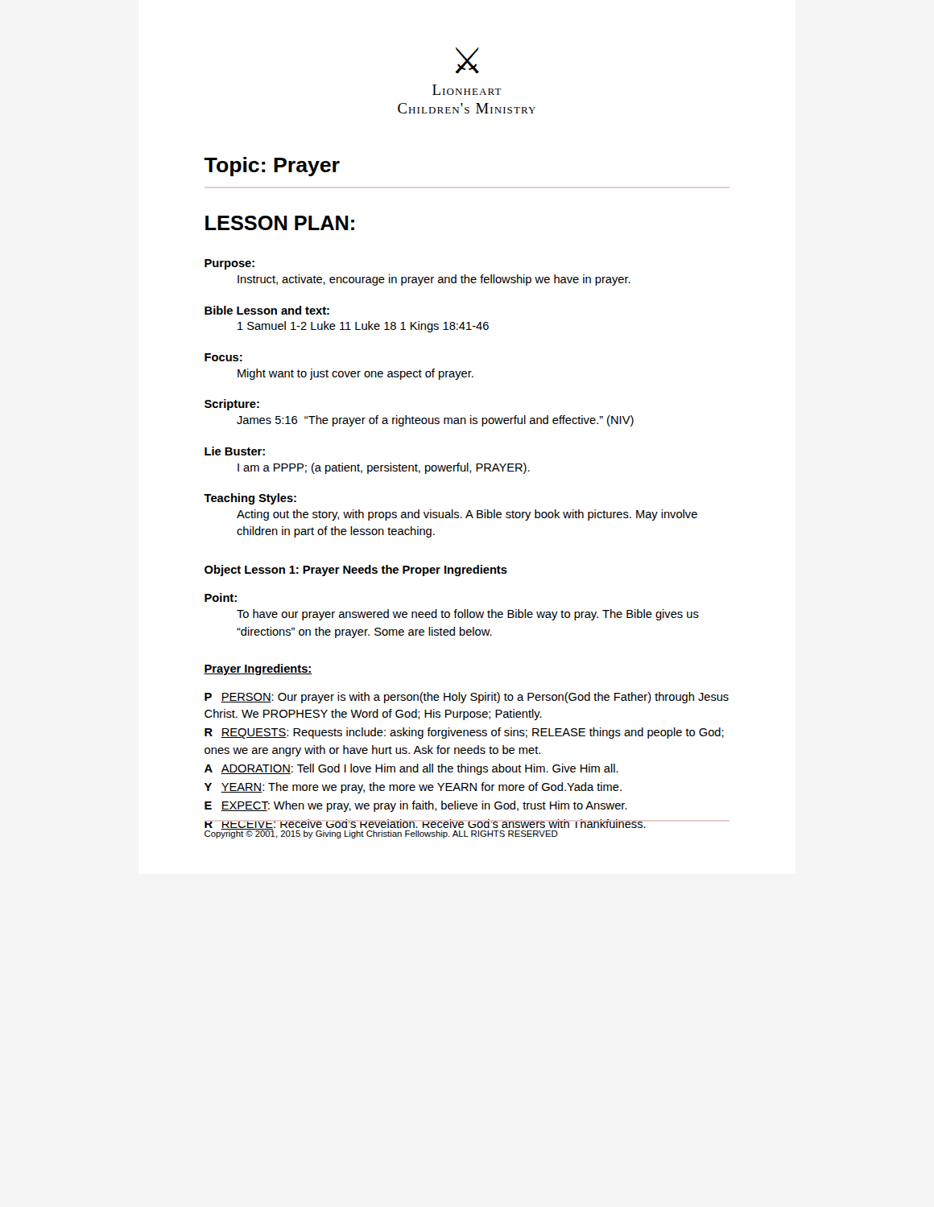⚔ Lionheart Children's Ministry
Topic: Prayer
LESSON PLAN:
Purpose:
Instruct, activate, encourage in prayer and the fellowship we have in prayer.
Bible Lesson and text:
1 Samuel 1-2 Luke 11 Luke 18 1 Kings 18:41-46
Focus:
Might want to just cover one aspect of prayer.
Scripture:
James 5:16 “The prayer of a righteous man is powerful and effective.” (NIV)
Lie Buster:
I am a PPPP; (a patient, persistent, powerful, PRAYER).
Teaching Styles:
Acting out the story, with props and visuals. A Bible story book with pictures. May involve children in part of the lesson teaching.
Object Lesson 1: Prayer Needs the Proper Ingredients
Point:
To have our prayer answered we need to follow the Bible way to pray. The Bible gives us “directions” on the prayer. Some are listed below.
Prayer Ingredients:
PPERSON: Our prayer is with a person(the Holy Spirit) to a Person(God the Father) through Jesus Christ. We PROPHESY the Word of God; His Purpose; Patiently.
RREQUESTS: Requests include: asking forgiveness of sins; RELEASE things and people to God; ones we are angry with or have hurt us. Ask for needs to be met.
AADORATION: Tell God I love Him and all the things about Him. Give Him all.
YYEARN: The more we pray, the more we YEARN for more of God.Yada time.
EEXPECT: When we pray, we pray in faith, believe in God, trust Him to Answer.
RRECEIVE: Receive God’s Revelation. Receive God’s answers with Thankfulness.
Copyright © 2001, 2015 by Giving Light Christian Fellowship. ALL RIGHTS RESERVED